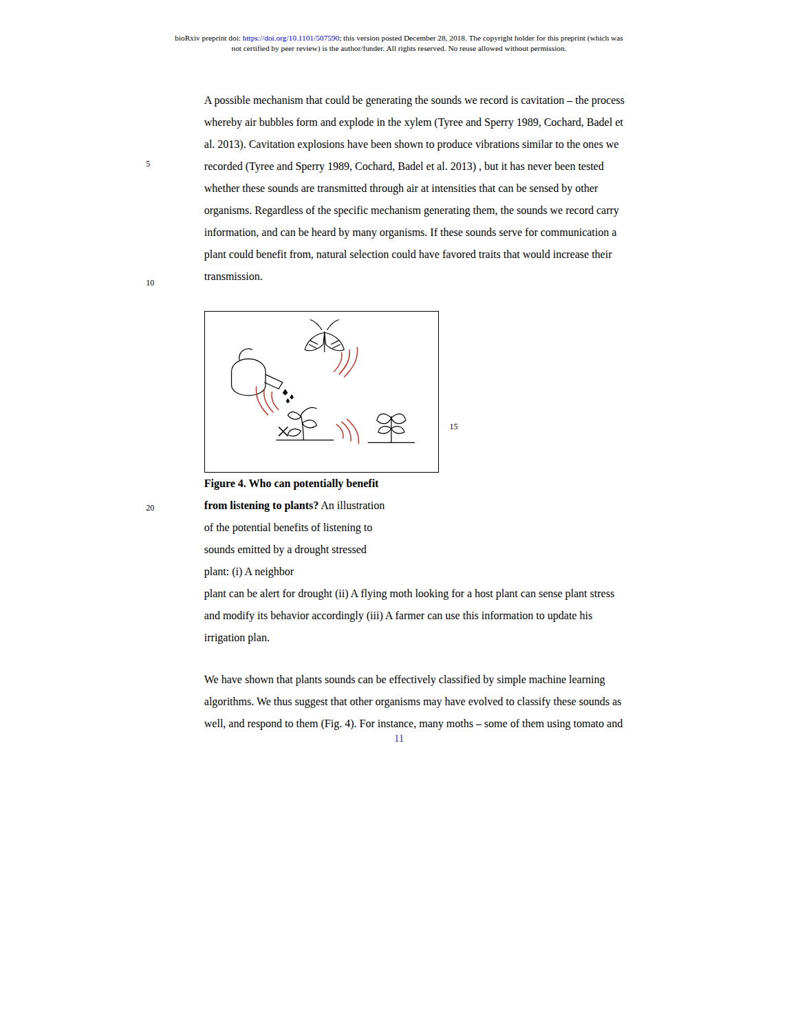bioRxiv preprint doi: https://doi.org/10.1101/507590; this version posted December 28, 2018. The copyright holder for this preprint (which was
not certified by peer review) is the author/funder. All rights reserved. No reuse allowed without permission.
5
10
20
A possible mechanism that could be generating the sounds we record is cavitation – the process whereby air bubbles form and explode in the xylem (Tyree and Sperry 1989, Cochard, Badel et al. 2013). Cavitation explosions have been shown to produce vibrations similar to the ones we recorded (Tyree and Sperry 1989, Cochard, Badel et al. 2013) , but it has never been tested whether these sounds are transmitted through air at intensities that can be sensed by other organisms. Regardless of the specific mechanism generating them, the sounds we record carry information, and can be heard by many organisms. If these sounds serve for communication a plant could benefit from, natural selection could have favored traits that would increase their transmission.
15
Figure 4. Who can potentially benefit from listening to plants? An illustration of the potential benefits of listening to sounds emitted by a drought stressed plant: (i) A neighbor
plant can be alert for drought (ii) A flying moth looking for a host plant can sense plant stress and modify its behavior accordingly (iii) A farmer can use this information to update his irrigation plan.
We have shown that plants sounds can be effectively classified by simple machine learning algorithms. We thus suggest that other organisms may have evolved to classify these sounds as well, and respond to them (Fig. 4). For instance, many moths – some of them using tomato and
11